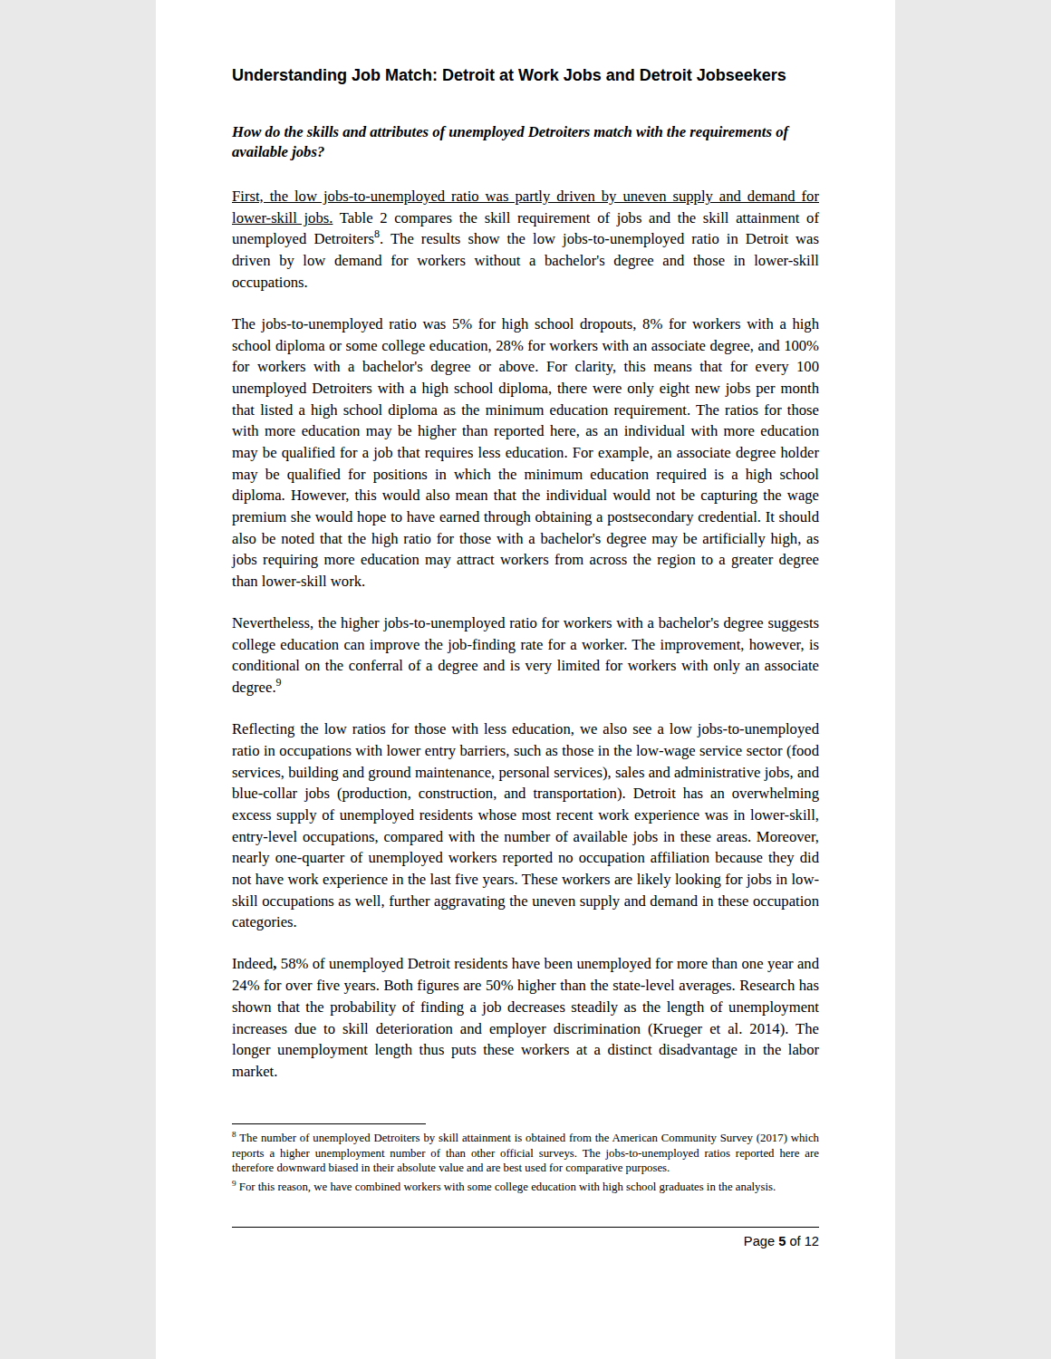Understanding Job Match: Detroit at Work Jobs and Detroit Jobseekers
How do the skills and attributes of unemployed Detroiters match with the requirements of available jobs?
First, the low jobs-to-unemployed ratio was partly driven by uneven supply and demand for lower-skill jobs. Table 2 compares the skill requirement of jobs and the skill attainment of unemployed Detroiters8. The results show the low jobs-to-unemployed ratio in Detroit was driven by low demand for workers without a bachelor's degree and those in lower-skill occupations.
The jobs-to-unemployed ratio was 5% for high school dropouts, 8% for workers with a high school diploma or some college education, 28% for workers with an associate degree, and 100% for workers with a bachelor's degree or above. For clarity, this means that for every 100 unemployed Detroiters with a high school diploma, there were only eight new jobs per month that listed a high school diploma as the minimum education requirement. The ratios for those with more education may be higher than reported here, as an individual with more education may be qualified for a job that requires less education. For example, an associate degree holder may be qualified for positions in which the minimum education required is a high school diploma. However, this would also mean that the individual would not be capturing the wage premium she would hope to have earned through obtaining a postsecondary credential. It should also be noted that the high ratio for those with a bachelor's degree may be artificially high, as jobs requiring more education may attract workers from across the region to a greater degree than lower-skill work.
Nevertheless, the higher jobs-to-unemployed ratio for workers with a bachelor's degree suggests college education can improve the job-finding rate for a worker. The improvement, however, is conditional on the conferral of a degree and is very limited for workers with only an associate degree.9
Reflecting the low ratios for those with less education, we also see a low jobs-to-unemployed ratio in occupations with lower entry barriers, such as those in the low-wage service sector (food services, building and ground maintenance, personal services), sales and administrative jobs, and blue-collar jobs (production, construction, and transportation). Detroit has an overwhelming excess supply of unemployed residents whose most recent work experience was in lower-skill, entry-level occupations, compared with the number of available jobs in these areas. Moreover, nearly one-quarter of unemployed workers reported no occupation affiliation because they did not have work experience in the last five years. These workers are likely looking for jobs in low-skill occupations as well, further aggravating the uneven supply and demand in these occupation categories.
Indeed, 58% of unemployed Detroit residents have been unemployed for more than one year and 24% for over five years. Both figures are 50% higher than the state-level averages. Research has shown that the probability of finding a job decreases steadily as the length of unemployment increases due to skill deterioration and employer discrimination (Krueger et al. 2014). The longer unemployment length thus puts these workers at a distinct disadvantage in the labor market.
8 The number of unemployed Detroiters by skill attainment is obtained from the American Community Survey (2017) which reports a higher unemployment number of than other official surveys. The jobs-to-unemployed ratios reported here are therefore downward biased in their absolute value and are best used for comparative purposes.
9 For this reason, we have combined workers with some college education with high school graduates in the analysis.
Page 5 of 12